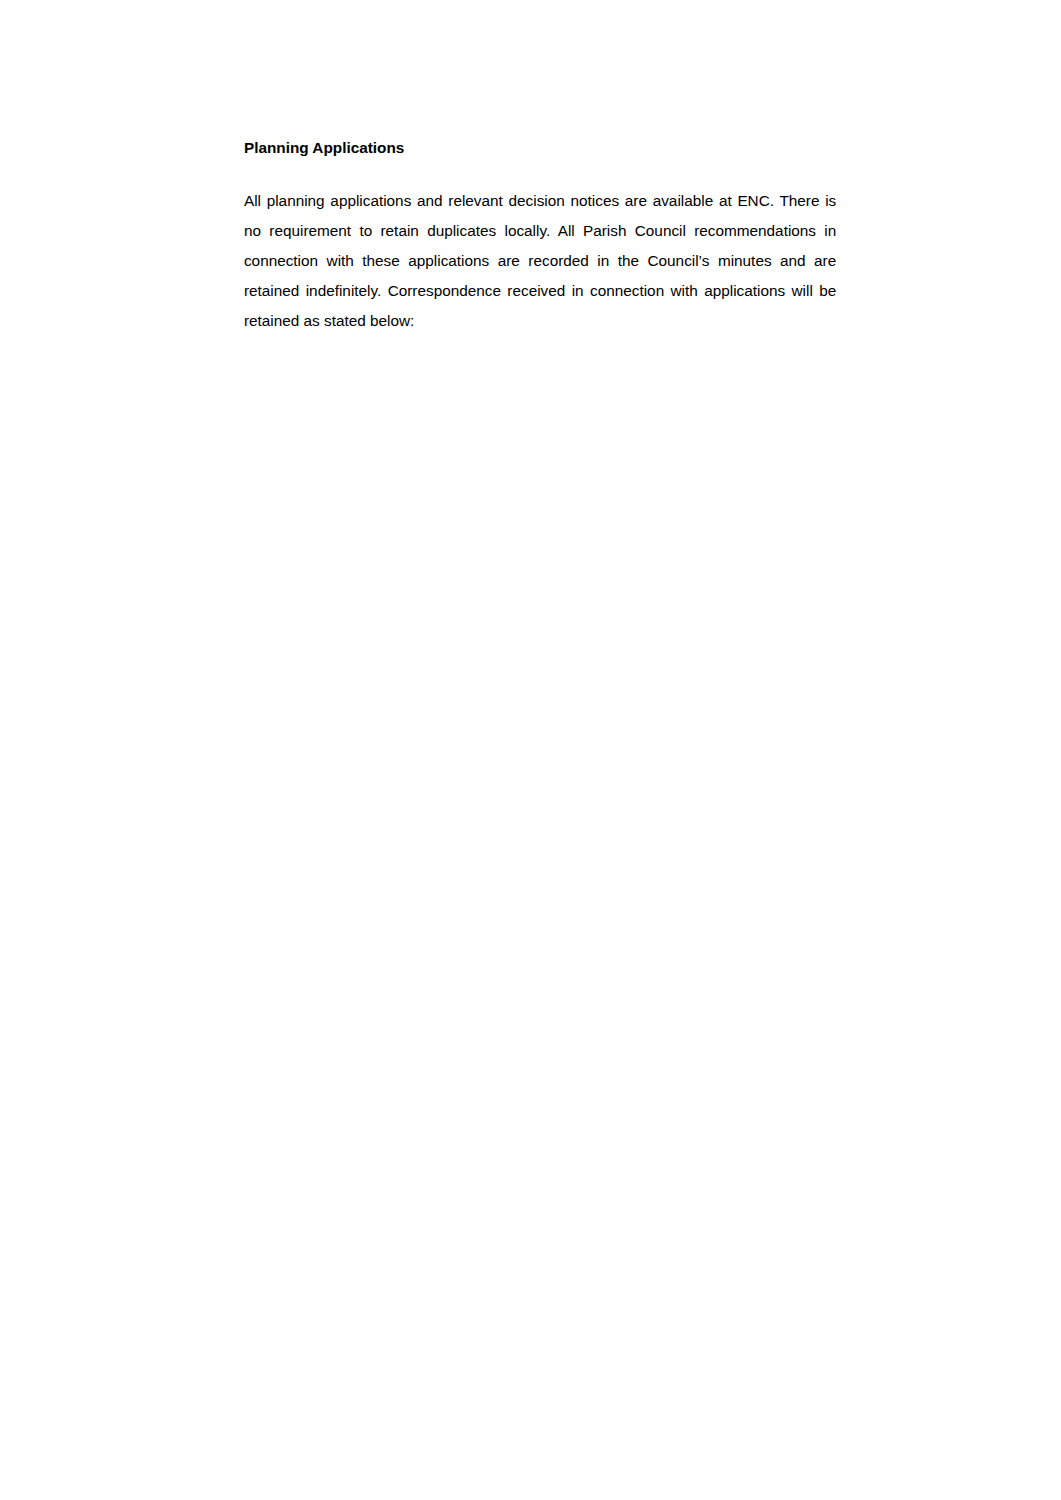Planning Applications
All planning applications and relevant decision notices are available at ENC. There is no requirement to retain duplicates locally. All Parish Council recommendations in connection with these applications are recorded in the Council’s minutes and are retained indefinitely. Correspondence received in connection with applications will be retained as stated below: